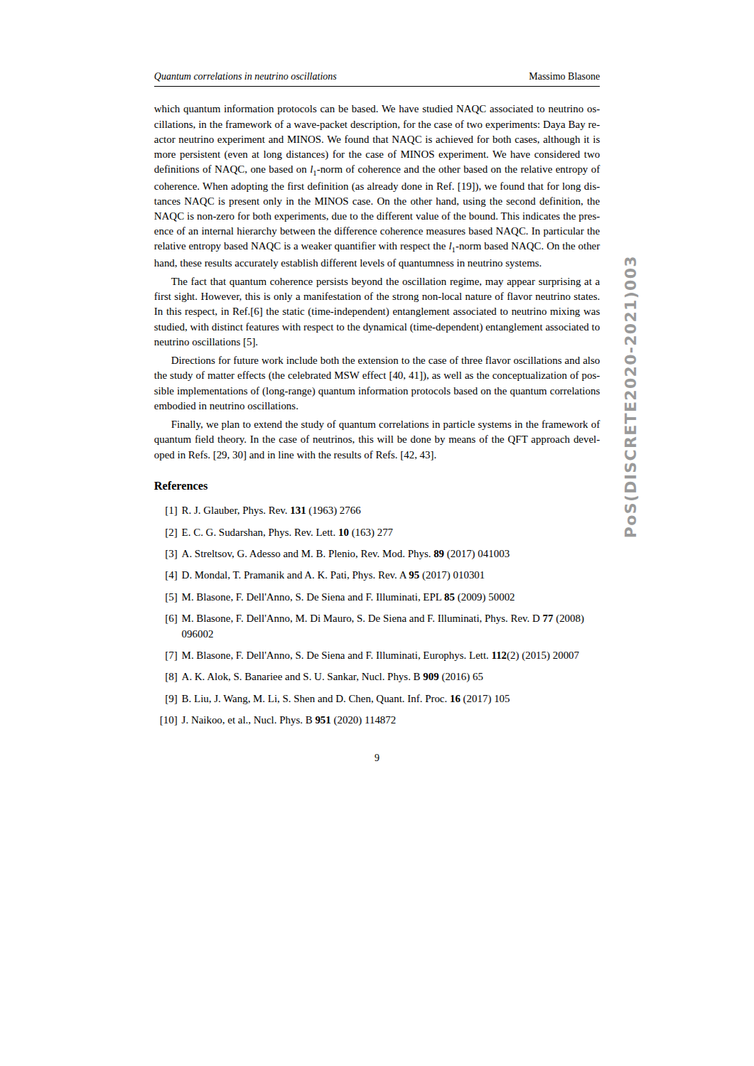Quantum correlations in neutrino oscillations Massimo Blasone
PoS(DISCRETE2020-2021)003
which quantum information protocols can be based. We have studied NAQC associated to neutrino oscillations, in the framework of a wave-packet description, for the case of two experiments: Daya Bay reactor neutrino experiment and MINOS. We found that NAQC is achieved for both cases, although it is more persistent (even at long distances) for the case of MINOS experiment. We have considered two definitions of NAQC, one based on l1-norm of coherence and the other based on the relative entropy of coherence. When adopting the first definition (as already done in Ref. [19]), we found that for long distances NAQC is present only in the MINOS case. On the other hand, using the second definition, the NAQC is non-zero for both experiments, due to the different value of the bound. This indicates the presence of an internal hierarchy between the difference coherence measures based NAQC. In particular the relative entropy based NAQC is a weaker quantifier with respect the l1-norm based NAQC. On the other hand, these results accurately establish different levels of quantumness in neutrino systems.
The fact that quantum coherence persists beyond the oscillation regime, may appear surprising at a first sight. However, this is only a manifestation of the strong non-local nature of flavor neutrino states. In this respect, in Ref.[6] the static (time-independent) entanglement associated to neutrino mixing was studied, with distinct features with respect to the dynamical (time-dependent) entanglement associated to neutrino oscillations [5].
Directions for future work include both the extension to the case of three flavor oscillations and also the study of matter effects (the celebrated MSW effect [40, 41]), as well as the conceptualization of possible implementations of (long-range) quantum information protocols based on the quantum correlations embodied in neutrino oscillations.
Finally, we plan to extend the study of quantum correlations in particle systems in the framework of quantum field theory. In the case of neutrinos, this will be done by means of the QFT approach developed in Refs. [29, 30] and in line with the results of Refs. [42, 43].
References
[1] R. J. Glauber, Phys. Rev. 131 (1963) 2766
[2] E. C. G. Sudarshan, Phys. Rev. Lett. 10 (163) 277
[3] A. Streltsov, G. Adesso and M. B. Plenio, Rev. Mod. Phys. 89 (2017) 041003
[4] D. Mondal, T. Pramanik and A. K. Pati, Phys. Rev. A 95 (2017) 010301
[5] M. Blasone, F. Dell'Anno, S. De Siena and F. Illuminati, EPL 85 (2009) 50002
[6] M. Blasone, F. Dell'Anno, M. Di Mauro, S. De Siena and F. Illuminati, Phys. Rev. D 77 (2008) 096002
[7] M. Blasone, F. Dell'Anno, S. De Siena and F. Illuminati, Europhys. Lett. 112(2) (2015) 20007
[8] A. K. Alok, S. Banariee and S. U. Sankar, Nucl. Phys. B 909 (2016) 65
[9] B. Liu, J. Wang, M. Li, S. Shen and D. Chen, Quant. Inf. Proc. 16 (2017) 105
[10] J. Naikoo, et al., Nucl. Phys. B 951 (2020) 114872
9